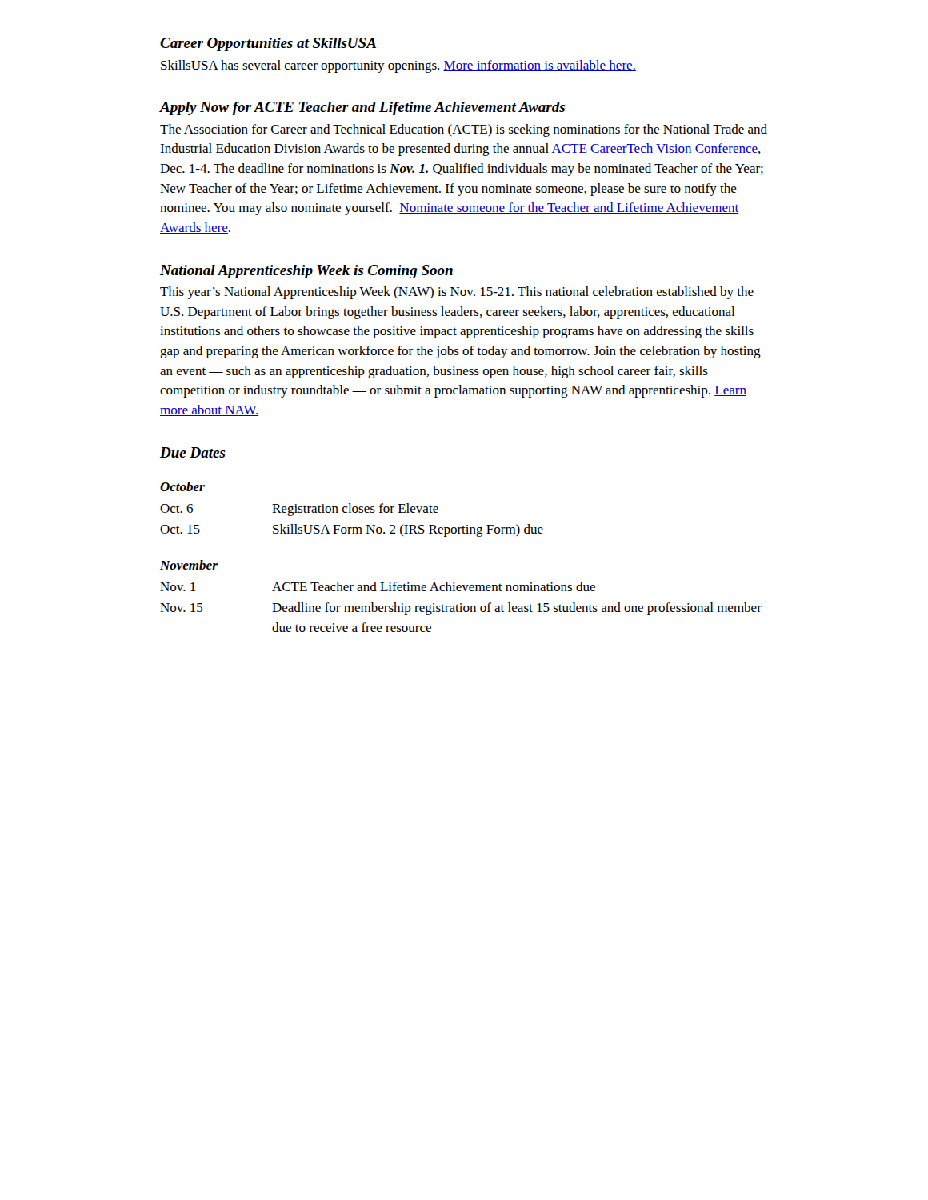Career Opportunities at SkillsUSA
SkillsUSA has several career opportunity openings. More information is available here.
Apply Now for ACTE Teacher and Lifetime Achievement Awards
The Association for Career and Technical Education (ACTE) is seeking nominations for the National Trade and Industrial Education Division Awards to be presented during the annual ACTE CareerTech Vision Conference, Dec. 1-4. The deadline for nominations is Nov. 1. Qualified individuals may be nominated Teacher of the Year; New Teacher of the Year; or Lifetime Achievement. If you nominate someone, please be sure to notify the nominee. You may also nominate yourself. Nominate someone for the Teacher and Lifetime Achievement Awards here.
National Apprenticeship Week is Coming Soon
This year’s National Apprenticeship Week (NAW) is Nov. 15-21. This national celebration established by the U.S. Department of Labor brings together business leaders, career seekers, labor, apprentices, educational institutions and others to showcase the positive impact apprenticeship programs have on addressing the skills gap and preparing the American workforce for the jobs of today and tomorrow. Join the celebration by hosting an event — such as an apprenticeship graduation, business open house, high school career fair, skills competition or industry roundtable — or submit a proclamation supporting NAW and apprenticeship. Learn more about NAW.
Due Dates
October
| Oct. 6 | Registration closes for Elevate |
| Oct. 15 | SkillsUSA Form No. 2 (IRS Reporting Form) due |
November
| Nov. 1 | ACTE Teacher and Lifetime Achievement nominations due |
| Nov. 15 | Deadline for membership registration of at least 15 students and one professional member due to receive a free resource |